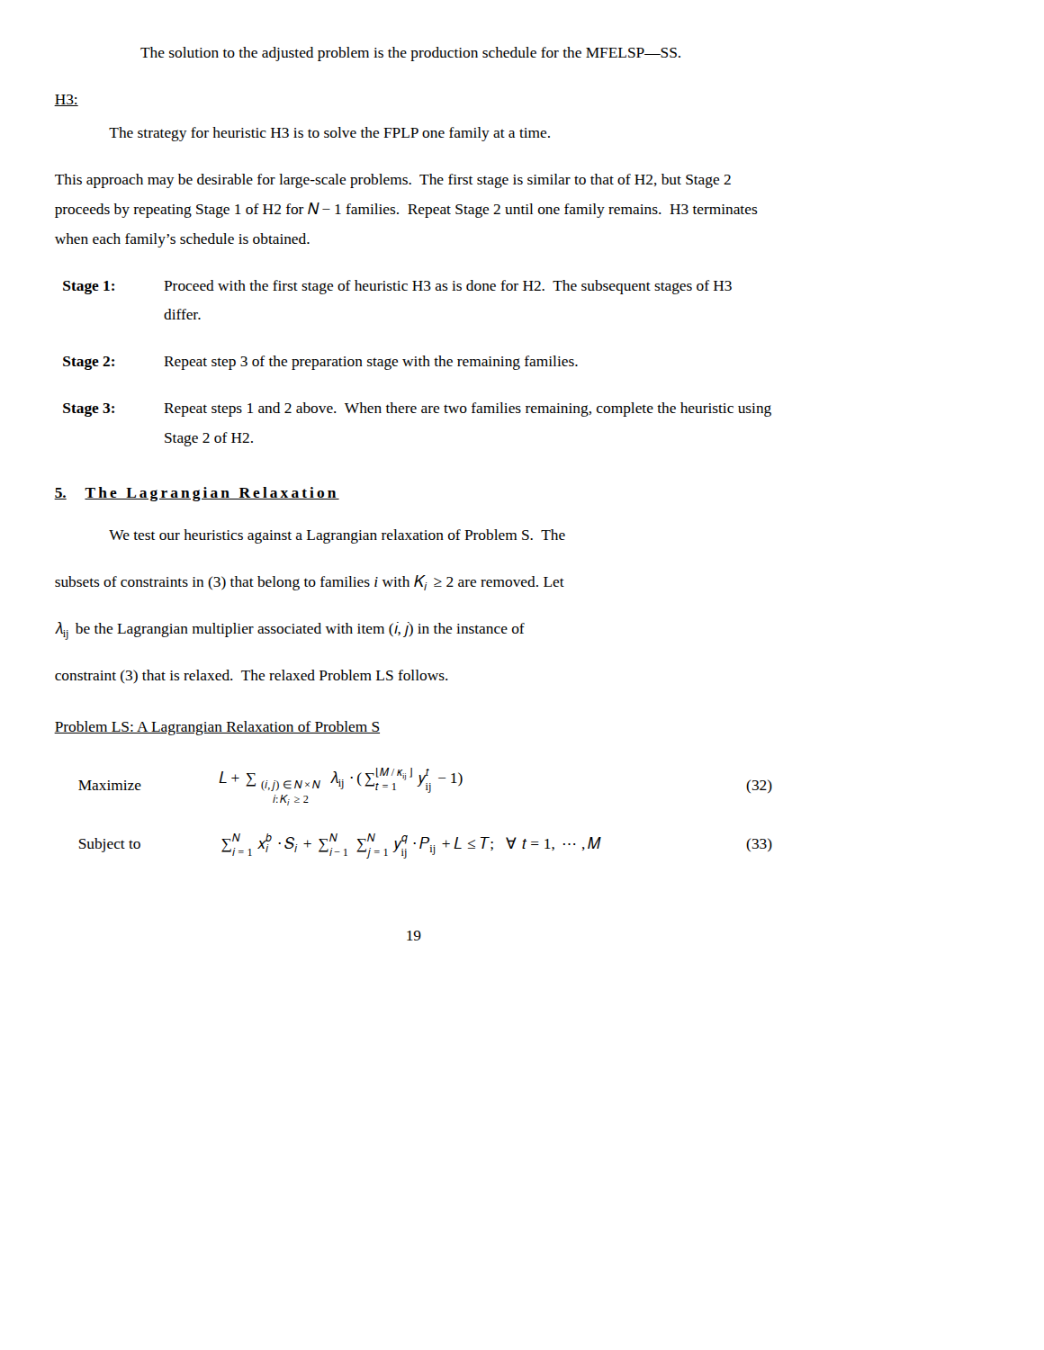The solution to the adjusted problem is the production schedule for the MFELSP—SS.
H3:
The strategy for heuristic H3 is to solve the FPLP one family at a time.
This approach may be desirable for large-scale problems. The first stage is similar to that of H2, but Stage 2 proceeds by repeating Stage 1 of H2 for N−1 families. Repeat Stage 2 until one family remains. H3 terminates when each family’s schedule is obtained.
Stage 1:
Proceed with the first stage of heuristic H3 as is done for H2. The subsequent stages of H3 differ.
Stage 2:
Repeat step 3 of the preparation stage with the remaining families.
Stage 3:
Repeat steps 1 and 2 above. When there are two families remaining, complete the heuristic using Stage 2 of H2.
5. The Lagrangian Relaxation
We test our heuristics against a Lagrangian relaxation of Problem S. The
subsets of constraints in (3) that belong to families i with Ki≥2 are removed. Let
λij be the Lagrangian multiplier associated with item (i,j) in the instance of
constraint (3) that is relaxed. The relaxed Problem LS follows.
Problem LS: A Lagrangian Relaxation of Problem S
Maximize
L + ∑ (i,j)∈N×N i:Ki≥2 λij ⋅ ( ∑ t=1 ⌊M/κij⌋ yijt − 1 )
(32)
Subject to
∑ i=1 N xib ⋅ Si + ∑ i−1 N ∑ j=1 N yijq ⋅ Pij + L ≤ T ; ∀ t = 1 , ⋯ , M
(33)
19